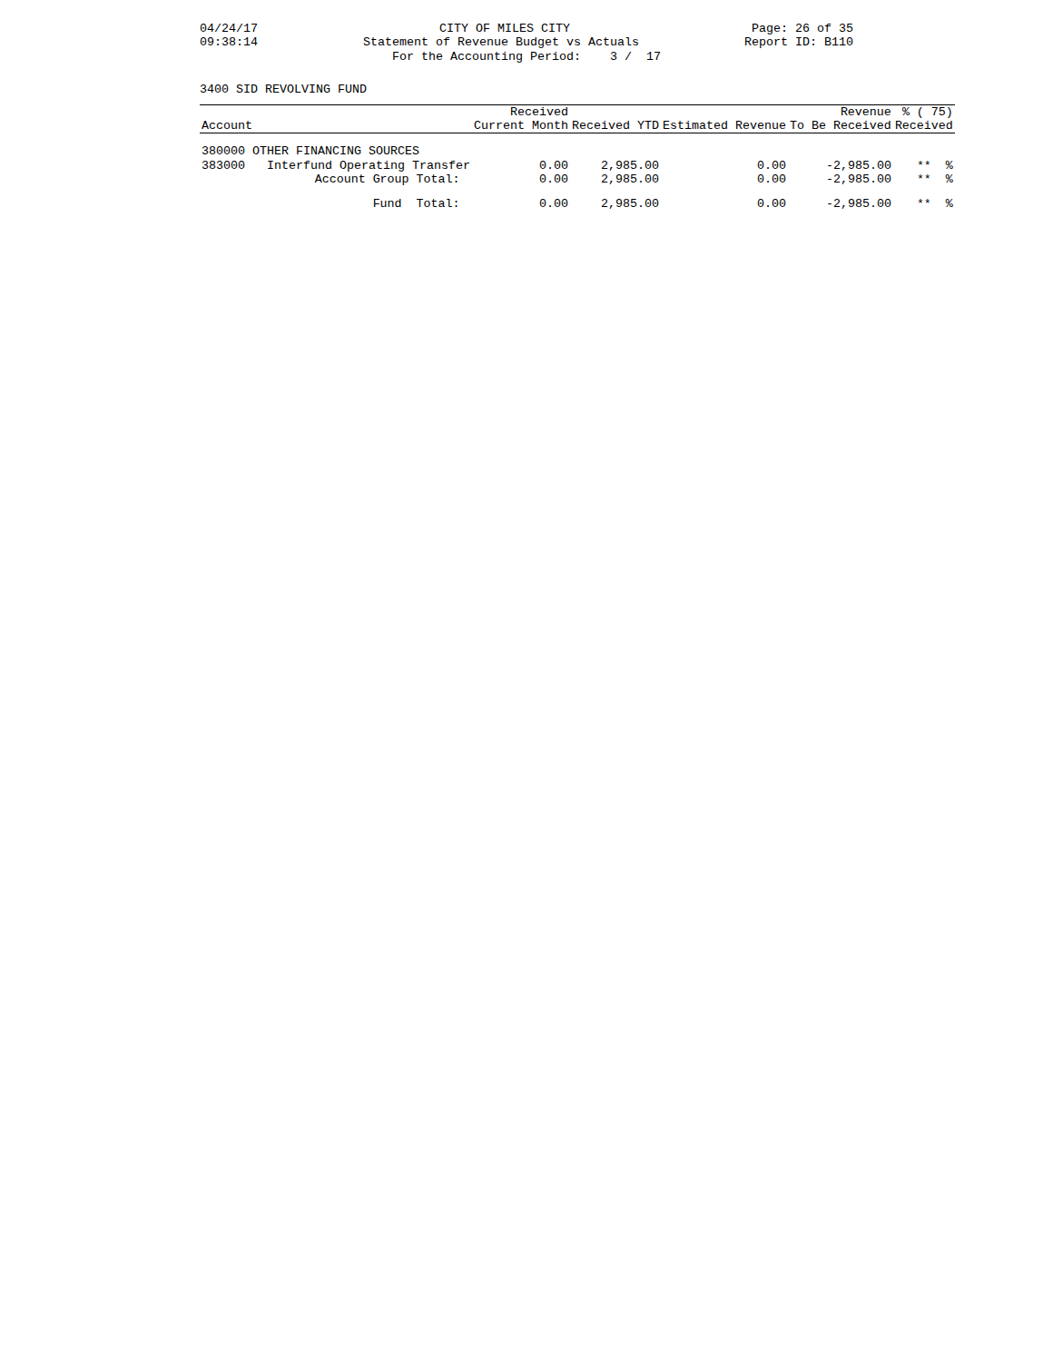04/24/17 CITY OF MILES CITY Page: 26 of 35
09:38:14 Statement of Revenue Budget vs Actuals Report ID: B110
For the Accounting Period: 3 / 17
3400 SID REVOLVING FUND
| | Received | | | Revenue | % ( 75) |
| --- | --- | --- | --- | --- | --- |
| Account | Current Month | Received YTD | Estimated Revenue | To Be Received | Received |
| 380000 OTHER FINANCING SOURCES | | | | | |
| 383000 Interfund Operating Transfer | 0.00 | 2,985.00 | 0.00 | -2,985.00 | ** % |
| Account Group Total: | 0.00 | 2,985.00 | 0.00 | -2,985.00 | ** % |
| Fund Total: | 0.00 | 2,985.00 | 0.00 | -2,985.00 | ** % |